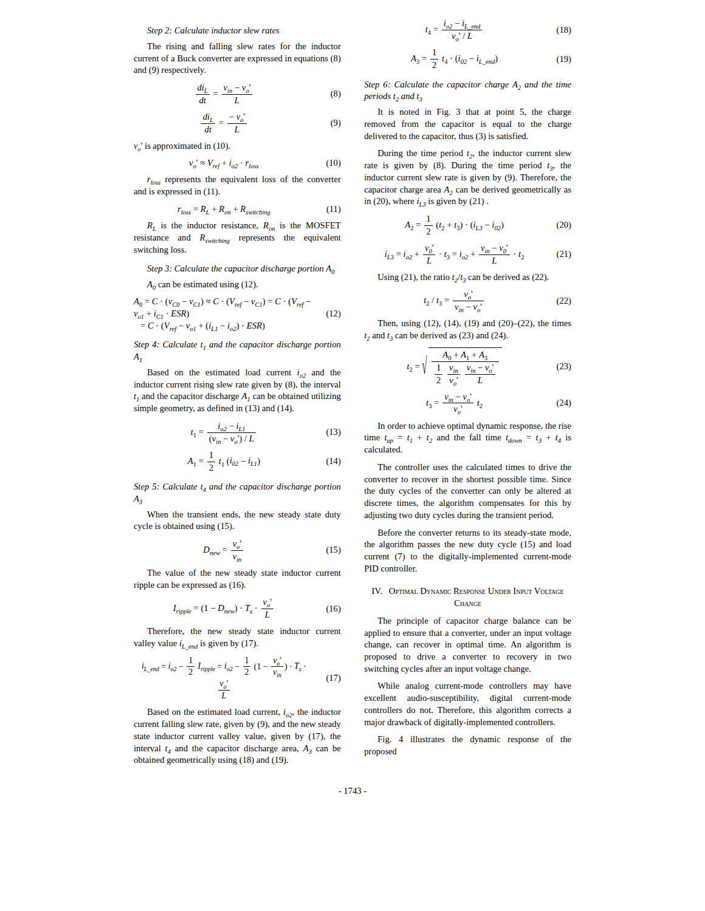Step 2: Calculate inductor slew rates
The rising and falling slew rates for the inductor current of a Buck converter are expressed in equations (8) and (9) respectively.
diL dt = vin − vo'L (8)
diL dt = − vo'L (9)
vo' is approximated in (10).
vo' ≈ Vref + io2 · rloss (10)
rloss represents the equivalent loss of the converter and is expressed in (11).
rloss = RL + Ron + Rswitching (11)
RL is the inductor resistance, Ron is the MOSFET resistance and Rswitching represents the equivalent switching loss.
Step 3: Calculate the capacitor discharge portion A0
A0 can be estimated using (12).
A0 = C · (vC0 − vC1) ≈ C · (Vref − vC1) = C · (Vref − vo1 + iC1 · ESR)
= C · (Vref − vo1 + (iL1 − io2) · ESR) (12)
Step 4: Calculate t1 and the capacitor discharge portion A1
Based on the estimated load current io2 and the inductor current rising slew rate given by (8), the interval t1 and the capacitor discharge A1 can be obtained utilizing simple geometry, as defined in (13) and (14).
t1 = io2 − iL1(vin − vo') / L (13)
A1 = 12 t1 (i02 − iL1) (14)
Step 5: Calculate t4 and the capacitor discharge portion A3
When the transient ends, the new steady state duty cycle is obtained using (15).
Dnew = vo'vin (15)
The value of the new steady state inductor current ripple can be expressed as (16).
Iripple = (1 − Dnew) · Ts · vo'L (16)
Therefore, the new steady state inductor current valley value iL_end is given by (17).
iL_end = io2 − 12 Iripple = io2 − 12 (1 − vo'vin) · Ts · vo'L (17)
Based on the estimated load current, io2, the inductor current falling slew rate, given by (9), and the new steady state inductor current valley value, given by (17), the interval t4 and the capacitor discharge area, A3 can be obtained geometrically using (18) and (19).
t4 = io2 − iL_end vo' / L (18)
A3 = 12 t4 · (i02 − iL_end) (19)
Step 6: Calculate the capacitor charge A2 and the time periods t2 and t3
It is noted in Fig. 3 that at point 5, the charge removed from the capacitor is equal to the charge delivered to the capacitor, thus (3) is satisfied.
During the time period t2, the inductor current slew rate is given by (8). During the time period t3, the inductor current slew rate is given by (9). Therefore, the capacitor charge area A2 can be derived geometrically as in (20), where iL3 is given by (21) .
A2 = 12 (t2 + t3) · (iL3 − i02) (20)
iL3 = io2 + v0'L · t3 = io2 + vin − v0'L · t2 (21)
Using (21), the ratio t2/t3 can be derived as (22).
t2 / t3 = vo'vin − vo' (22)
Then, using (12), (14), (19) and (20)–(22), the times t2 and t3 can be derived as (23) and (24).
t2 = A0 + A1 + A3 12 vin vo' vin − vo'L (23)
t3 = vin − vo'vo' t2 (24)
In order to achieve optimal dynamic response, the rise time tup = t1 + t2 and the fall time tdown = t3 + t4 is calculated.
The controller uses the calculated times to drive the converter to recover in the shortest possible time. Since the duty cycles of the converter can only be altered at discrete times, the algorithm compensates for this by adjusting two duty cycles during the transient period.
Before the converter returns to its steady-state mode, the algorithm passes the new duty cycle (15) and load current (7) to the digitally-implemented current-mode PID controller.
IV. Optimal Dynamic Response Under Input Voltage Change
The principle of capacitor charge balance can be applied to ensure that a converter, under an input voltage change, can recover in optimal time. An algorithm is proposed to drive a converter to recovery in two switching cycles after an input voltage change.
While analog current-mode controllers may have excellent audio-susceptibility, digital current-mode controllers do not. Therefore, this algorithm corrects a major drawback of digitally-implemented controllers.
Fig. 4 illustrates the dynamic response of the proposed
- 1743 -